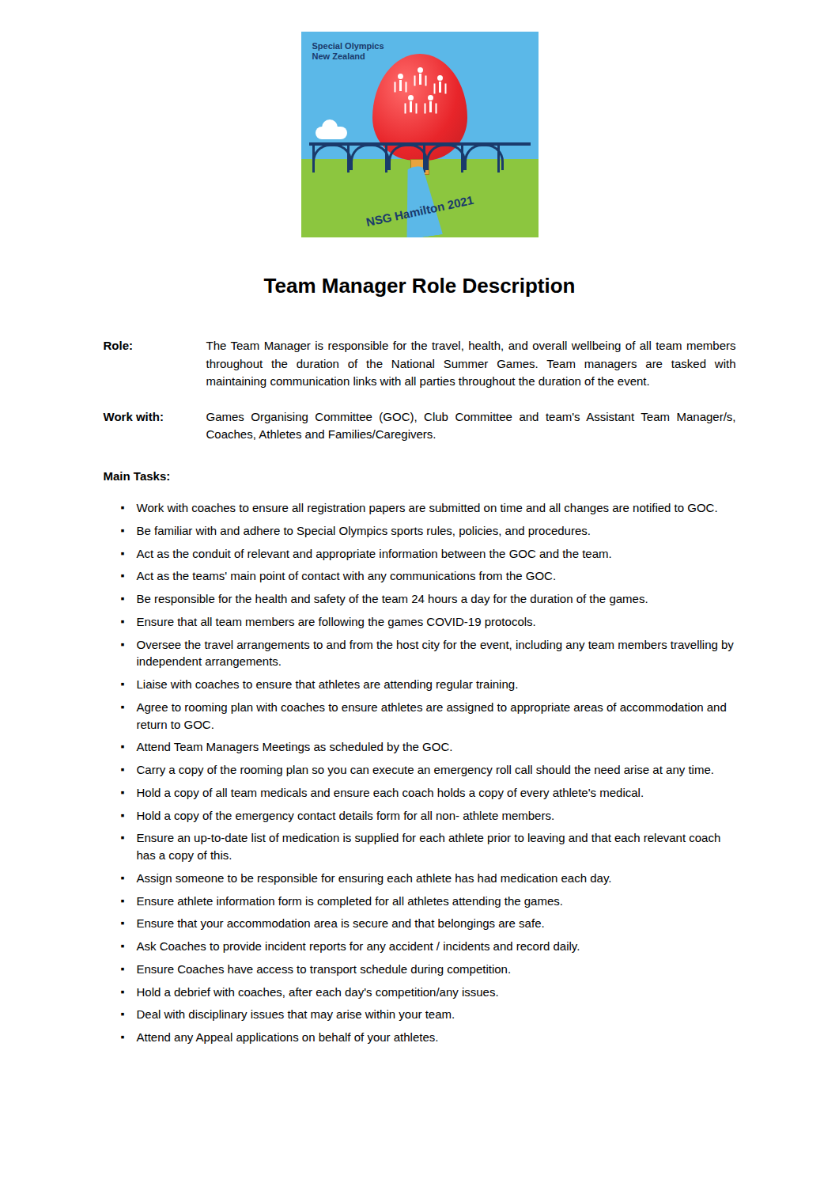Special Olympics
New Zealand
NSG Hamilton 2021
Team Manager Role Description
Role:
The Team Manager is responsible for the travel, health, and overall wellbeing of all team members throughout the duration of the National Summer Games. Team managers are tasked with maintaining communication links with all parties throughout the duration of the event.
Work with:
Games Organising Committee (GOC), Club Committee and team's Assistant Team Manager/s, Coaches, Athletes and Families/Caregivers.
Main Tasks:
Work with coaches to ensure all registration papers are submitted on time and all changes are notified to GOC.
Be familiar with and adhere to Special Olympics sports rules, policies, and procedures.
Act as the conduit of relevant and appropriate information between the GOC and the team.
Act as the teams' main point of contact with any communications from the GOC.
Be responsible for the health and safety of the team 24 hours a day for the duration of the games.
Ensure that all team members are following the games COVID-19 protocols.
Oversee the travel arrangements to and from the host city for the event, including any team members travelling by independent arrangements.
Liaise with coaches to ensure that athletes are attending regular training.
Agree to rooming plan with coaches to ensure athletes are assigned to appropriate areas of accommodation and return to GOC.
Attend Team Managers Meetings as scheduled by the GOC.
Carry a copy of the rooming plan so you can execute an emergency roll call should the need arise at any time.
Hold a copy of all team medicals and ensure each coach holds a copy of every athlete's medical.
Hold a copy of the emergency contact details form for all non- athlete members.
Ensure an up-to-date list of medication is supplied for each athlete prior to leaving and that each relevant coach has a copy of this.
Assign someone to be responsible for ensuring each athlete has had medication each day.
Ensure athlete information form is completed for all athletes attending the games.
Ensure that your accommodation area is secure and that belongings are safe.
Ask Coaches to provide incident reports for any accident / incidents and record daily.
Ensure Coaches have access to transport schedule during competition.
Hold a debrief with coaches, after each day's competition/any issues.
Deal with disciplinary issues that may arise within your team.
Attend any Appeal applications on behalf of your athletes.